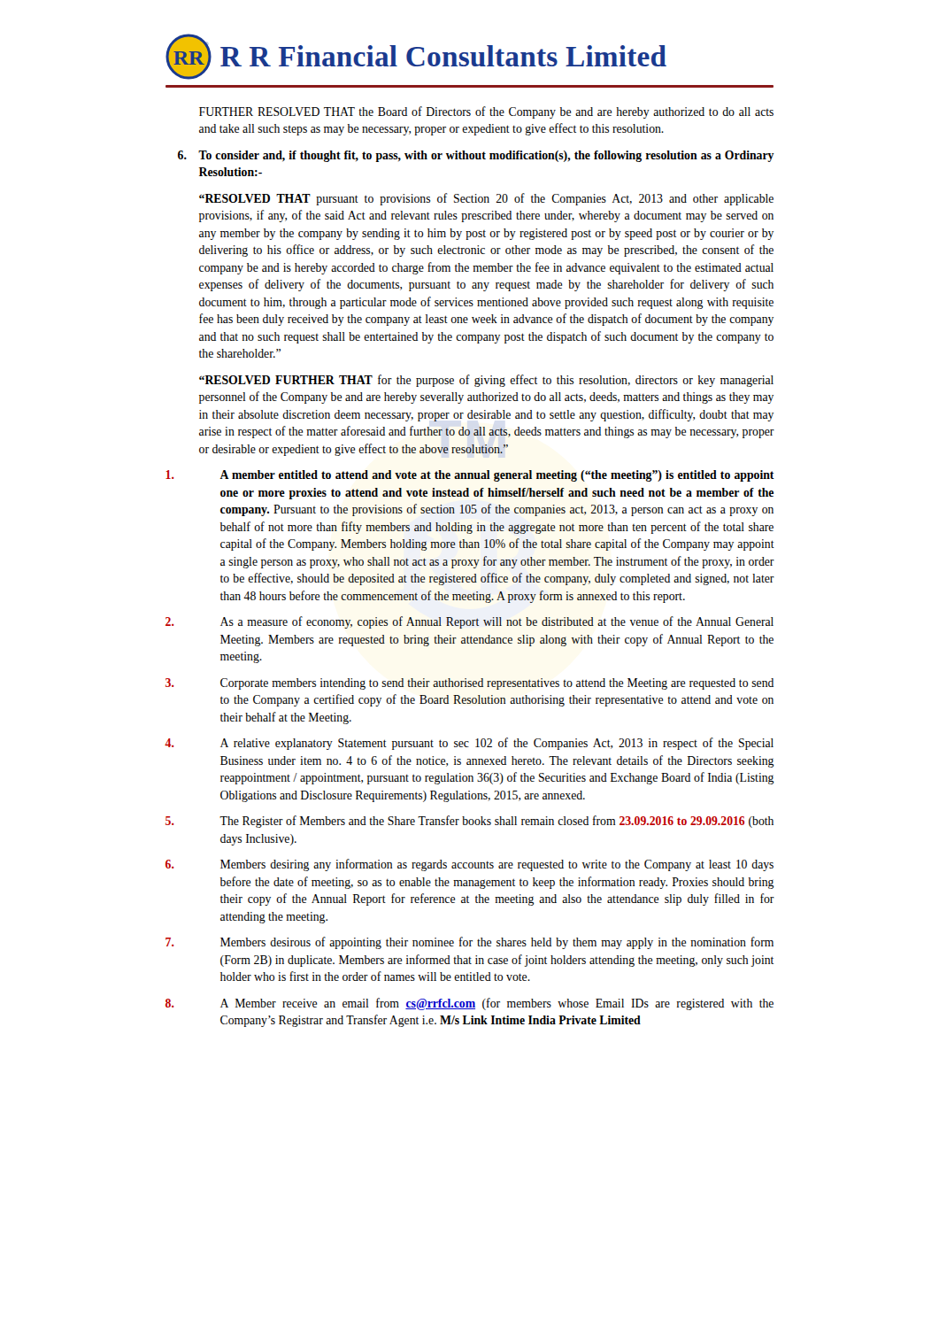RR ®
R R Financial Consultants Limited
RR
TM
FURTHER RESOLVED THAT the Board of Directors of the Company be and are hereby authorized to do all acts and take all such steps as may be necessary, proper or expedient to give effect to this resolution.
6.
To consider and, if thought fit, to pass, with or without modification(s), the following resolution as a Ordinary Resolution:-
“RESOLVED THAT pursuant to provisions of Section 20 of the Companies Act, 2013 and other applicable provisions, if any, of the said Act and relevant rules prescribed there under, whereby a document may be served on any member by the company by sending it to him by post or by registered post or by speed post or by courier or by delivering to his office or address, or by such electronic or other mode as may be prescribed, the consent of the company be and is hereby accorded to charge from the member the fee in advance equivalent to the estimated actual expenses of delivery of the documents, pursuant to any request made by the shareholder for delivery of such document to him, through a particular mode of services mentioned above provided such request along with requisite fee has been duly received by the company at least one week in advance of the dispatch of document by the company and that no such request shall be entertained by the company post the dispatch of such document by the company to the shareholder.”
“RESOLVED FURTHER THAT for the purpose of giving effect to this resolution, directors or key managerial personnel of the Company be and are hereby severally authorized to do all acts, deeds, matters and things as they may in their absolute discretion deem necessary, proper or desirable and to settle any question, difficulty, doubt that may arise in respect of the matter aforesaid and further to do all acts, deeds matters and things as may be necessary, proper or desirable or expedient to give effect to the above resolution.”
1.
A member entitled to attend and vote at the annual general meeting (“the meeting”) is entitled to appoint one or more proxies to attend and vote instead of himself/herself and such need not be a member of the company. Pursuant to the provisions of section 105 of the companies act, 2013, a person can act as a proxy on behalf of not more than fifty members and holding in the aggregate not more than ten percent of the total share capital of the Company. Members holding more than 10% of the total share capital of the Company may appoint a single person as proxy, who shall not act as a proxy for any other member. The instrument of the proxy, in order to be effective, should be deposited at the registered office of the company, duly completed and signed, not later than 48 hours before the commencement of the meeting. A proxy form is annexed to this report.
2.
As a measure of economy, copies of Annual Report will not be distributed at the venue of the Annual General Meeting. Members are requested to bring their attendance slip along with their copy of Annual Report to the meeting.
3.
Corporate members intending to send their authorised representatives to attend the Meeting are requested to send to the Company a certified copy of the Board Resolution authorising their representative to attend and vote on their behalf at the Meeting.
4.
A relative explanatory Statement pursuant to sec 102 of the Companies Act, 2013 in respect of the Special Business under item no. 4 to 6 of the notice, is annexed hereto. The relevant details of the Directors seeking reappointment / appointment, pursuant to regulation 36(3) of the Securities and Exchange Board of India (Listing Obligations and Disclosure Requirements) Regulations, 2015, are annexed.
5.
The Register of Members and the Share Transfer books shall remain closed from 23.09.2016 to 29.09.2016 (both days Inclusive).
6.
Members desiring any information as regards accounts are requested to write to the Company at least 10 days before the date of meeting, so as to enable the management to keep the information ready. Proxies should bring their copy of the Annual Report for reference at the meeting and also the attendance slip duly filled in for attending the meeting.
7.
Members desirous of appointing their nominee for the shares held by them may apply in the nomination form (Form 2B) in duplicate. Members are informed that in case of joint holders attending the meeting, only such joint holder who is first in the order of names will be entitled to vote.
8.
A Member receive an email from cs@rrfcl.com (for members whose Email IDs are registered with the Company’s Registrar and Transfer Agent i.e. M/s Link Intime India Private Limited